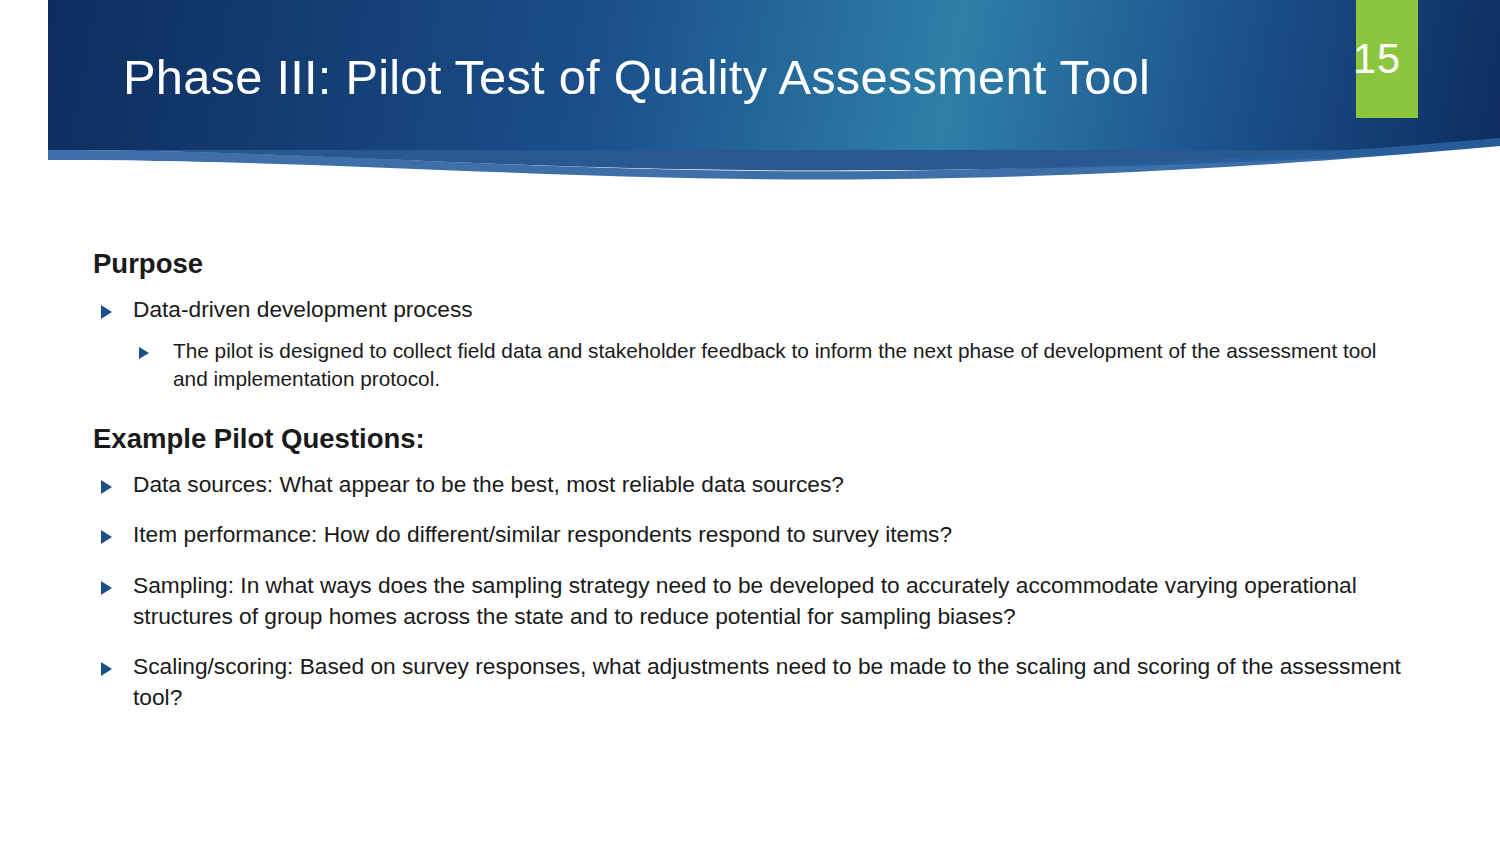15
Phase III: Pilot Test of Quality Assessment Tool
Purpose
Data-driven development process
The pilot is designed to collect field data and stakeholder feedback to inform the next phase of development of the assessment tool and implementation protocol.
Example Pilot Questions:
Data sources: What appear to be the best, most reliable data sources?
Item performance: How do different/similar respondents respond to survey items?
Sampling: In what ways does the sampling strategy need to be developed to accurately accommodate varying operational structures of group homes across the state and to reduce potential for sampling biases?
Scaling/scoring: Based on survey responses, what adjustments need to be made to the scaling and scoring of the assessment tool?